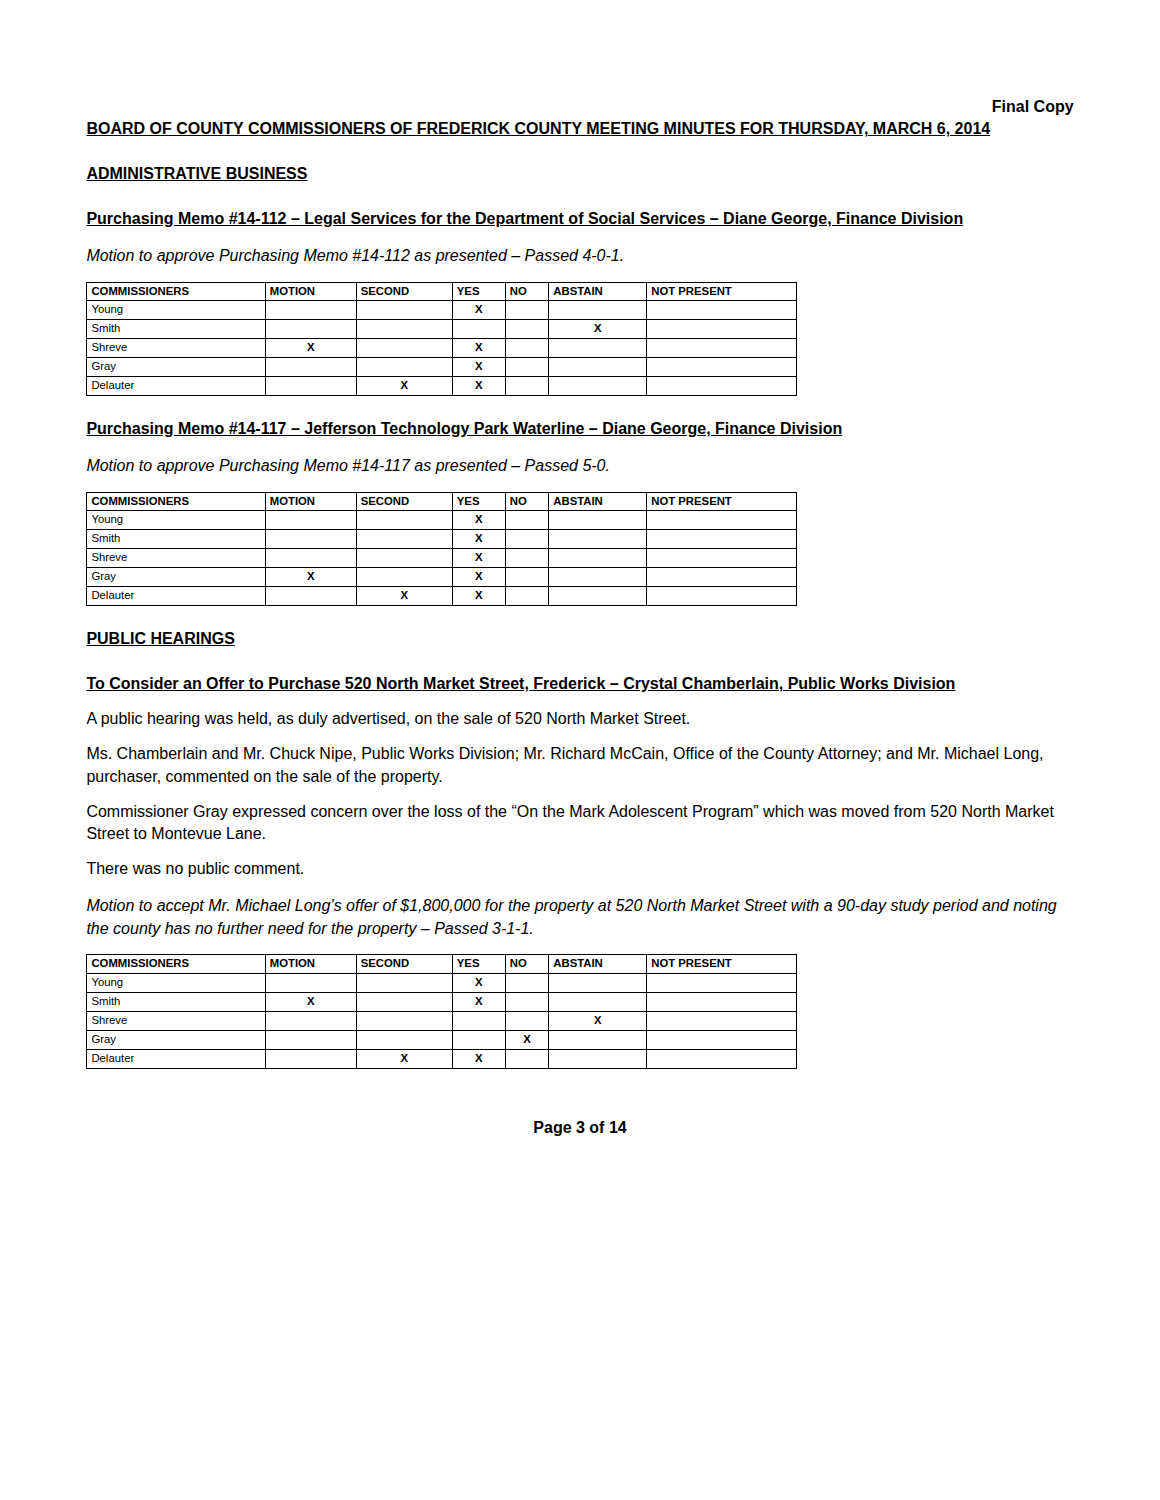Final Copy BOARD OF COUNTY COMMISSIONERS OF FREDERICK COUNTY MEETING MINUTES FOR THURSDAY, MARCH 6, 2014
ADMINISTRATIVE BUSINESS
Purchasing Memo #14-112 – Legal Services for the Department of Social Services – Diane George, Finance Division
Motion to approve Purchasing Memo #14-112 as presented – Passed 4-0-1.
| COMMISSIONERS | MOTION | SECOND | YES | NO | ABSTAIN | NOT PRESENT |
| --- | --- | --- | --- | --- | --- | --- |
| Young | | | X | | | |
| Smith | | | | | X | |
| Shreve | X | | X | | | |
| Gray | | | X | | | |
| Delauter | | X | X | | | |
Purchasing Memo #14-117 – Jefferson Technology Park Waterline – Diane George, Finance Division
Motion to approve Purchasing Memo #14-117 as presented – Passed 5-0.
| COMMISSIONERS | MOTION | SECOND | YES | NO | ABSTAIN | NOT PRESENT |
| --- | --- | --- | --- | --- | --- | --- |
| Young | | | X | | | |
| Smith | | | X | | | |
| Shreve | | | X | | | |
| Gray | X | | X | | | |
| Delauter | | X | X | | | |
PUBLIC HEARINGS
To Consider an Offer to Purchase 520 North Market Street, Frederick – Crystal Chamberlain, Public Works Division
A public hearing was held, as duly advertised, on the sale of 520 North Market Street.
Ms. Chamberlain and Mr. Chuck Nipe, Public Works Division; Mr. Richard McCain, Office of the County Attorney; and Mr. Michael Long, purchaser, commented on the sale of the property.
Commissioner Gray expressed concern over the loss of the “On the Mark Adolescent Program” which was moved from 520 North Market Street to Montevue Lane.
There was no public comment.
Motion to accept Mr. Michael Long’s offer of $1,800,000 for the property at 520 North Market Street with a 90-day study period and noting the county has no further need for the property – Passed 3-1-1.
| COMMISSIONERS | MOTION | SECOND | YES | NO | ABSTAIN | NOT PRESENT |
| --- | --- | --- | --- | --- | --- | --- |
| Young | | | X | | | |
| Smith | X | | X | | | |
| Shreve | | | | | X | |
| Gray | | | | X | | |
| Delauter | | X | X | | | |
Page 3 of 14